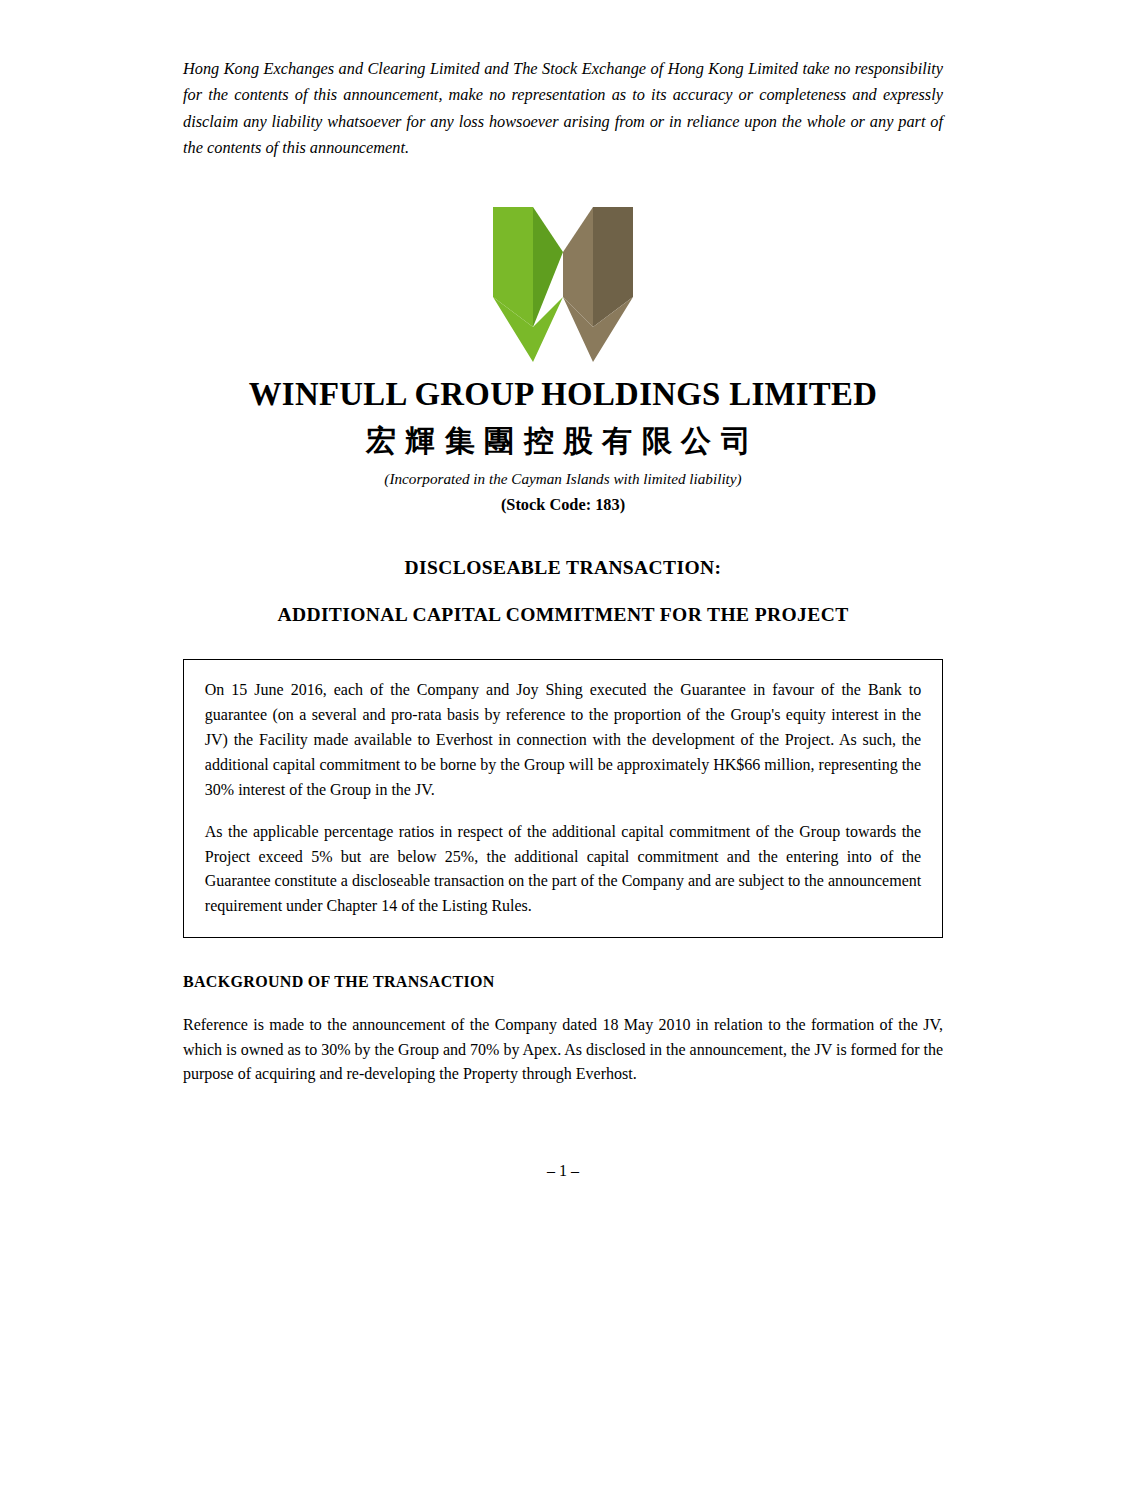Hong Kong Exchanges and Clearing Limited and The Stock Exchange of Hong Kong Limited take no responsibility for the contents of this announcement, make no representation as to its accuracy or completeness and expressly disclaim any liability whatsoever for any loss howsoever arising from or in reliance upon the whole or any part of the contents of this announcement.
WINFULL GROUP HOLDINGS LIMITED
宏輝集團控股有限公司
(Incorporated in the Cayman Islands with limited liability)
(Stock Code: 183)
DISCLOSEABLE TRANSACTION:ADDITIONAL CAPITAL COMMITMENT FOR THE PROJECT
On 15 June 2016, each of the Company and Joy Shing executed the Guarantee in favour of the Bank to guarantee (on a several and pro-rata basis by reference to the proportion of the Group's equity interest in the JV) the Facility made available to Everhost in connection with the development of the Project. As such, the additional capital commitment to be borne by the Group will be approximately HK$66 million, representing the 30% interest of the Group in the JV.
As the applicable percentage ratios in respect of the additional capital commitment of the Group towards the Project exceed 5% but are below 25%, the additional capital commitment and the entering into of the Guarantee constitute a discloseable transaction on the part of the Company and are subject to the announcement requirement under Chapter 14 of the Listing Rules.
BACKGROUND OF THE TRANSACTION
Reference is made to the announcement of the Company dated 18 May 2010 in relation to the formation of the JV, which is owned as to 30% by the Group and 70% by Apex. As disclosed in the announcement, the JV is formed for the purpose of acquiring and re-developing the Property through Everhost.
– 1 –